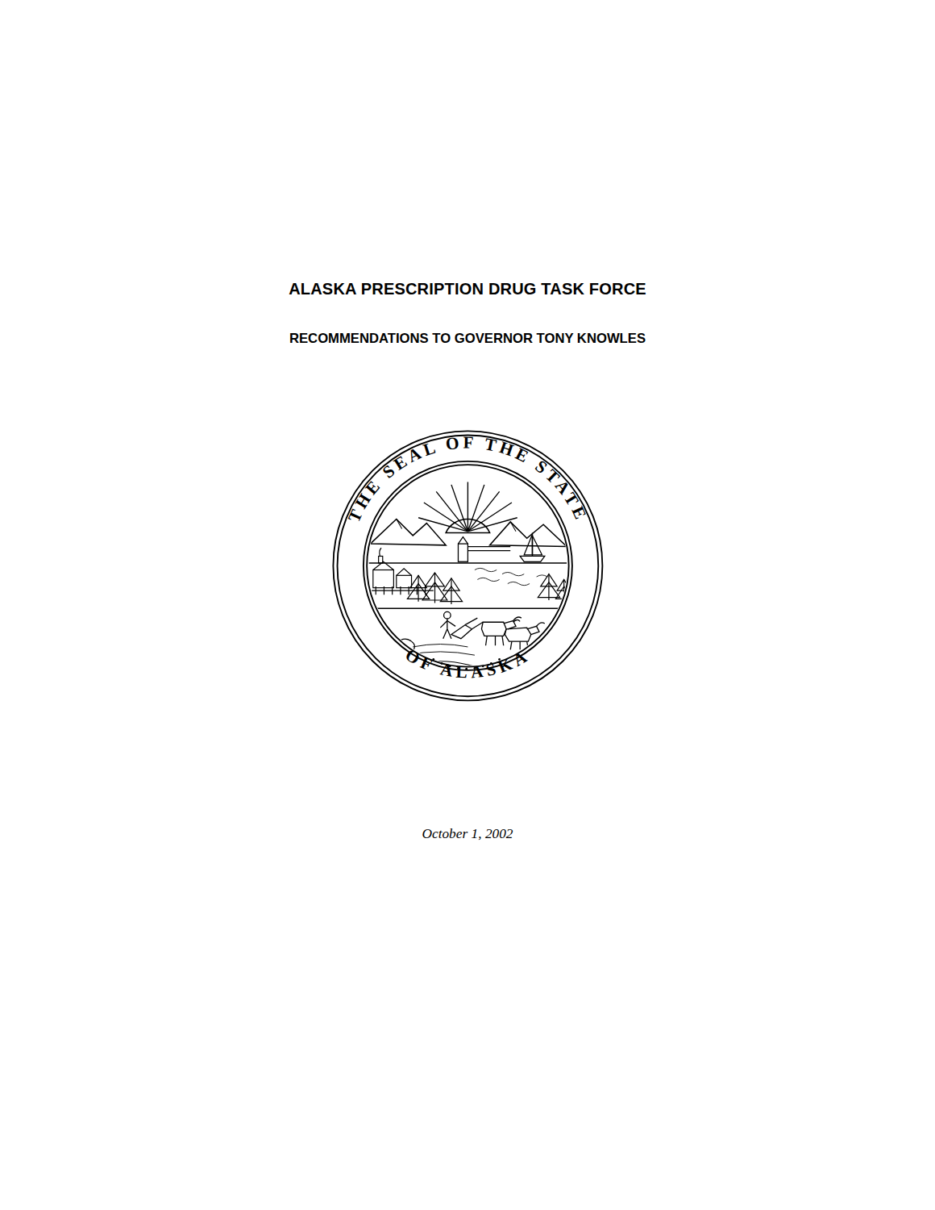ALASKA PRESCRIPTION DRUG TASK FORCE
RECOMMENDATIONS TO GOVERNOR TONY KNOWLES
Seal of the State of Alaska THE SEAL OF THE STATE OF ALASKA
October 1, 2002